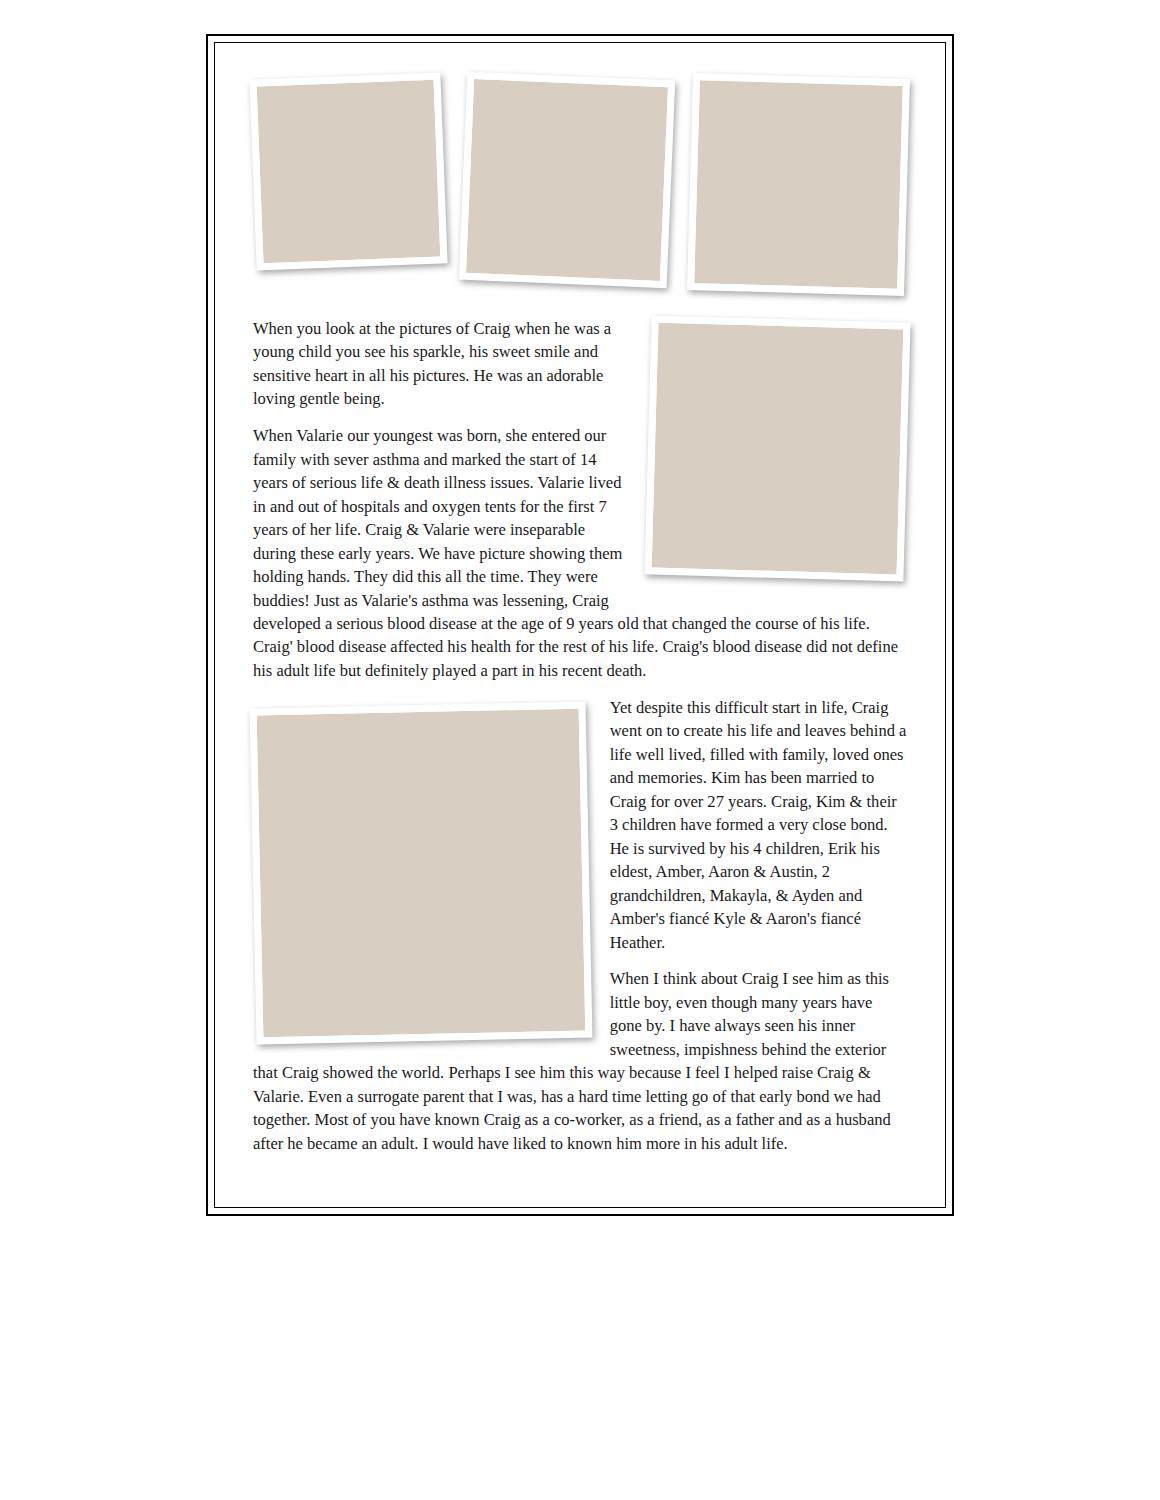When you look at the pictures of Craig when he was a young child you see his sparkle, his sweet smile and sensitive heart in all his pictures. He was an adorable loving gentle being.
When Valarie our youngest was born, she entered our family with sever asthma and marked the start of 14 years of serious life & death illness issues. Valarie lived in and out of hospitals and oxygen tents for the first 7 years of her life. Craig & Valarie were inseparable during these early years. We have picture showing them holding hands. They did this all the time. They were buddies! Just as Valarie's asthma was lessening, Craig developed a serious blood disease at the age of 9 years old that changed the course of his life. Craig' blood disease affected his health for the rest of his life. Craig's blood disease did not define his adult life but definitely played a part in his recent death.
Yet despite this difficult start in life, Craig went on to create his life and leaves behind a life well lived, filled with family, loved ones and memories. Kim has been married to Craig for over 27 years. Craig, Kim & their 3 children have formed a very close bond. He is survived by his 4 children, Erik his eldest, Amber, Aaron & Austin, 2 grandchildren, Makayla, & Ayden and Amber's fiancé Kyle & Aaron's fiancé Heather.
When I think about Craig I see him as this little boy, even though many years have gone by. I have always seen his inner sweetness, impishness behind the exterior that Craig showed the world. Perhaps I see him this way because I feel I helped raise Craig & Valarie. Even a surrogate parent that I was, has a hard time letting go of that early bond we had together. Most of you have known Craig as a co-worker, as a friend, as a father and as a husband after he became an adult. I would have liked to known him more in his adult life.